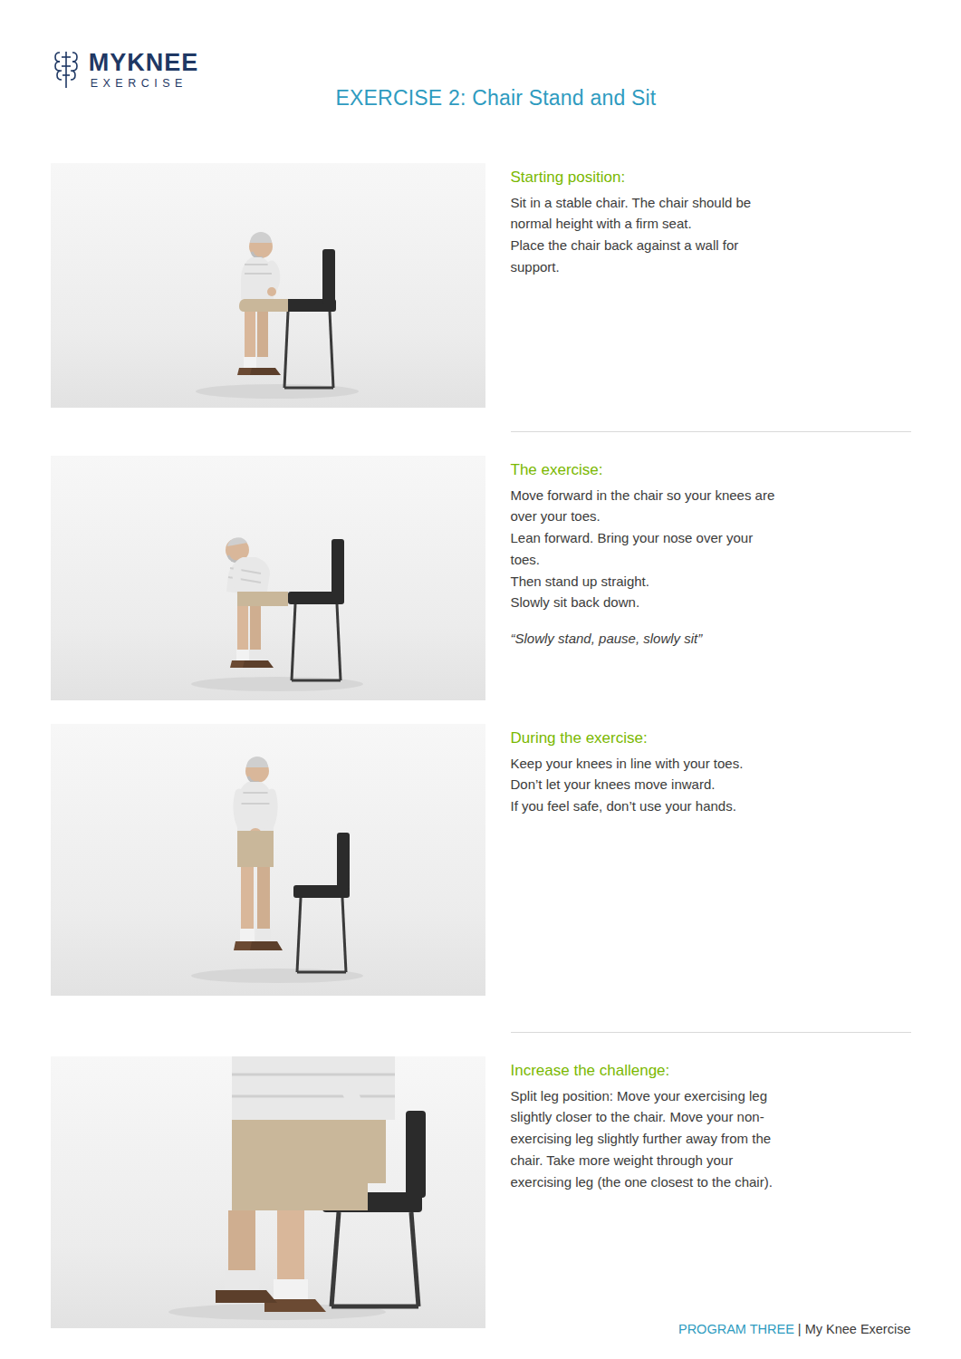MYKNEE
EXERCISE
EXERCISE 2: Chair Stand and Sit
Starting position:
Sit in a stable chair. The chair should be
normal height with a firm seat.
Place the chair back against a wall for
support.
The exercise:
Move forward in the chair so your knees are
over your toes.
Lean forward. Bring your nose over your
toes.
Then stand up straight.
Slowly sit back down.
“Slowly stand, pause, slowly sit”
During the exercise:
Keep your knees in line with your toes.
Don’t let your knees move inward.
If you feel safe, don’t use your hands.
Increase the challenge:
Split leg position: Move your exercising leg
slightly closer to the chair. Move your non-
exercising leg slightly further away from the
chair. Take more weight through your
exercising leg (the one closest to the chair).
PROGRAM THREE | My Knee Exercise